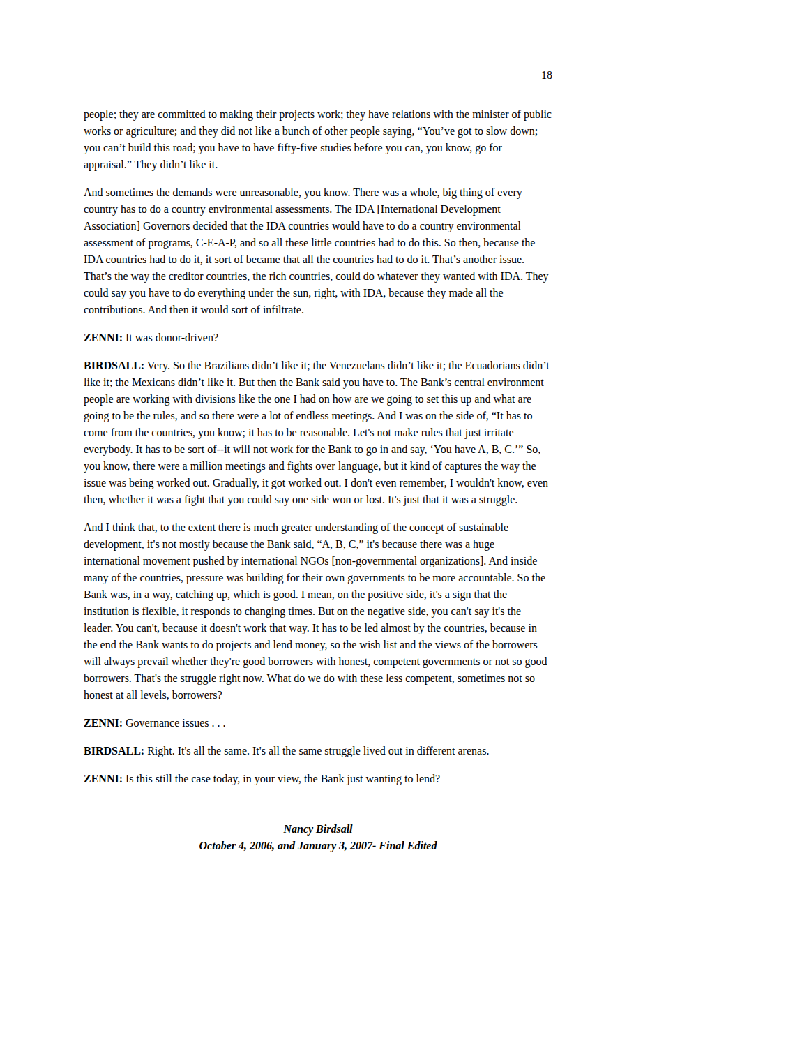18
people; they are committed to making their projects work; they have relations with the minister of public works or agriculture; and they did not like a bunch of other people saying, “You’ve got to slow down; you can’t build this road; you have to have fifty-five studies before you can, you know, go for appraisal.” They didn’t like it.
And sometimes the demands were unreasonable, you know. There was a whole, big thing of every country has to do a country environmental assessments. The IDA [International Development Association] Governors decided that the IDA countries would have to do a country environmental assessment of programs, C-E-A-P, and so all these little countries had to do this. So then, because the IDA countries had to do it, it sort of became that all the countries had to do it. That’s another issue. That’s the way the creditor countries, the rich countries, could do whatever they wanted with IDA. They could say you have to do everything under the sun, right, with IDA, because they made all the contributions. And then it would sort of infiltrate.
ZENNI: It was donor-driven?
BIRDSALL: Very. So the Brazilians didn’t like it; the Venezuelans didn’t like it; the Ecuadorians didn’t like it; the Mexicans didn’t like it. But then the Bank said you have to. The Bank’s central environment people are working with divisions like the one I had on how are we going to set this up and what are going to be the rules, and so there were a lot of endless meetings. And I was on the side of, “It has to come from the countries, you know; it has to be reasonable. Let's not make rules that just irritate everybody. It has to be sort of--it will not work for the Bank to go in and say, ‘You have A, B, C.’” So, you know, there were a million meetings and fights over language, but it kind of captures the way the issue was being worked out. Gradually, it got worked out. I don't even remember, I wouldn't know, even then, whether it was a fight that you could say one side won or lost. It's just that it was a struggle.
And I think that, to the extent there is much greater understanding of the concept of sustainable development, it's not mostly because the Bank said, “A, B, C,” it's because there was a huge international movement pushed by international NGOs [non-governmental organizations]. And inside many of the countries, pressure was building for their own governments to be more accountable. So the Bank was, in a way, catching up, which is good. I mean, on the positive side, it's a sign that the institution is flexible, it responds to changing times. But on the negative side, you can't say it's the leader. You can't, because it doesn't work that way. It has to be led almost by the countries, because in the end the Bank wants to do projects and lend money, so the wish list and the views of the borrowers will always prevail whether they're good borrowers with honest, competent governments or not so good borrowers. That's the struggle right now. What do we do with these less competent, sometimes not so honest at all levels, borrowers?
ZENNI: Governance issues . . .
BIRDSALL: Right. It's all the same. It's all the same struggle lived out in different arenas.
ZENNI: Is this still the case today, in your view, the Bank just wanting to lend?
Nancy Birdsall
October 4, 2006, and January 3, 2007- Final Edited